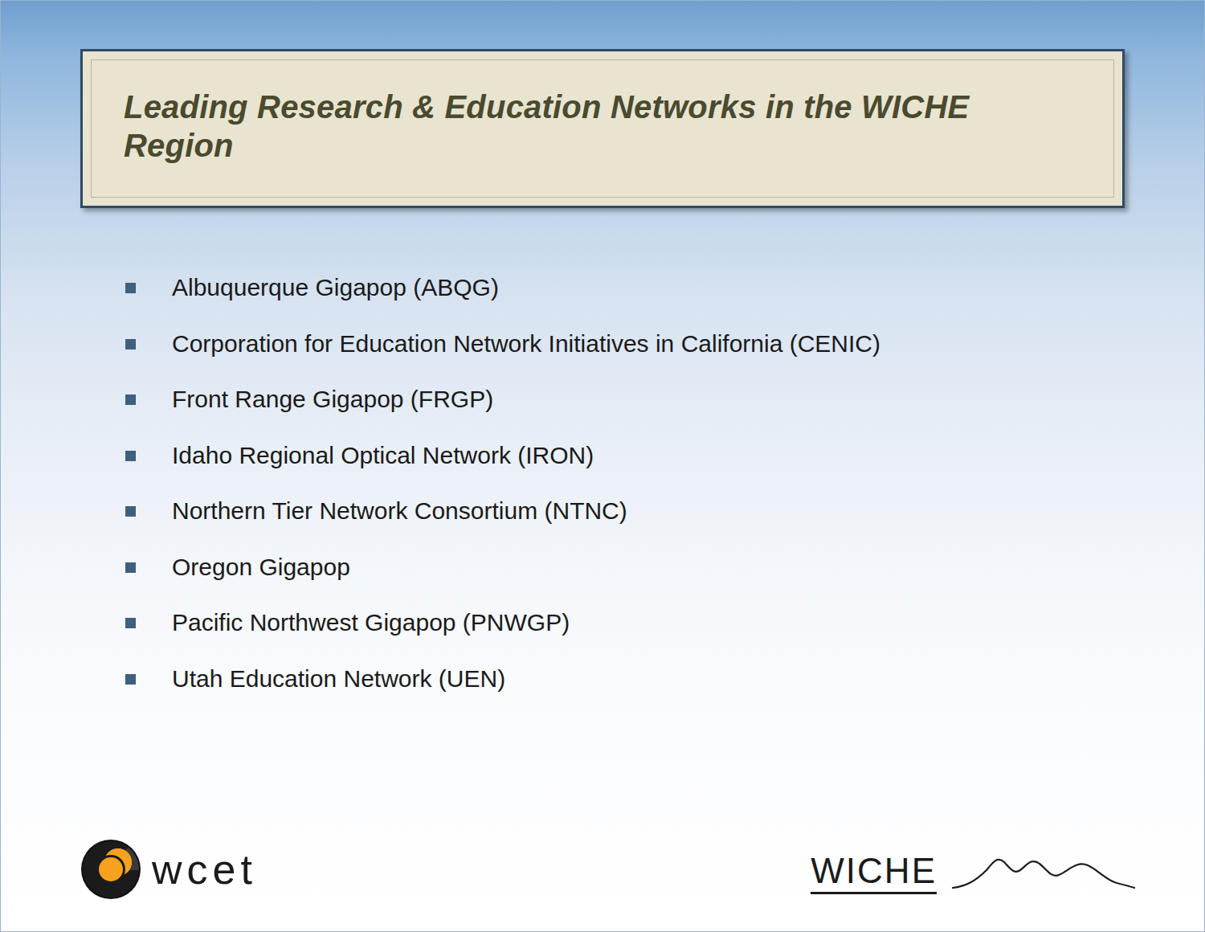Leading Research & Education Networks in the WICHE Region
Albuquerque Gigapop (ABQG)
Corporation for Education Network Initiatives in California (CENIC)
Front Range Gigapop (FRGP)
Idaho Regional Optical Network (IRON)
Northern Tier Network Consortium (NTNC)
Oregon Gigapop
Pacific Northwest Gigapop (PNWGP)
Utah Education Network (UEN)
wcet
WICHE